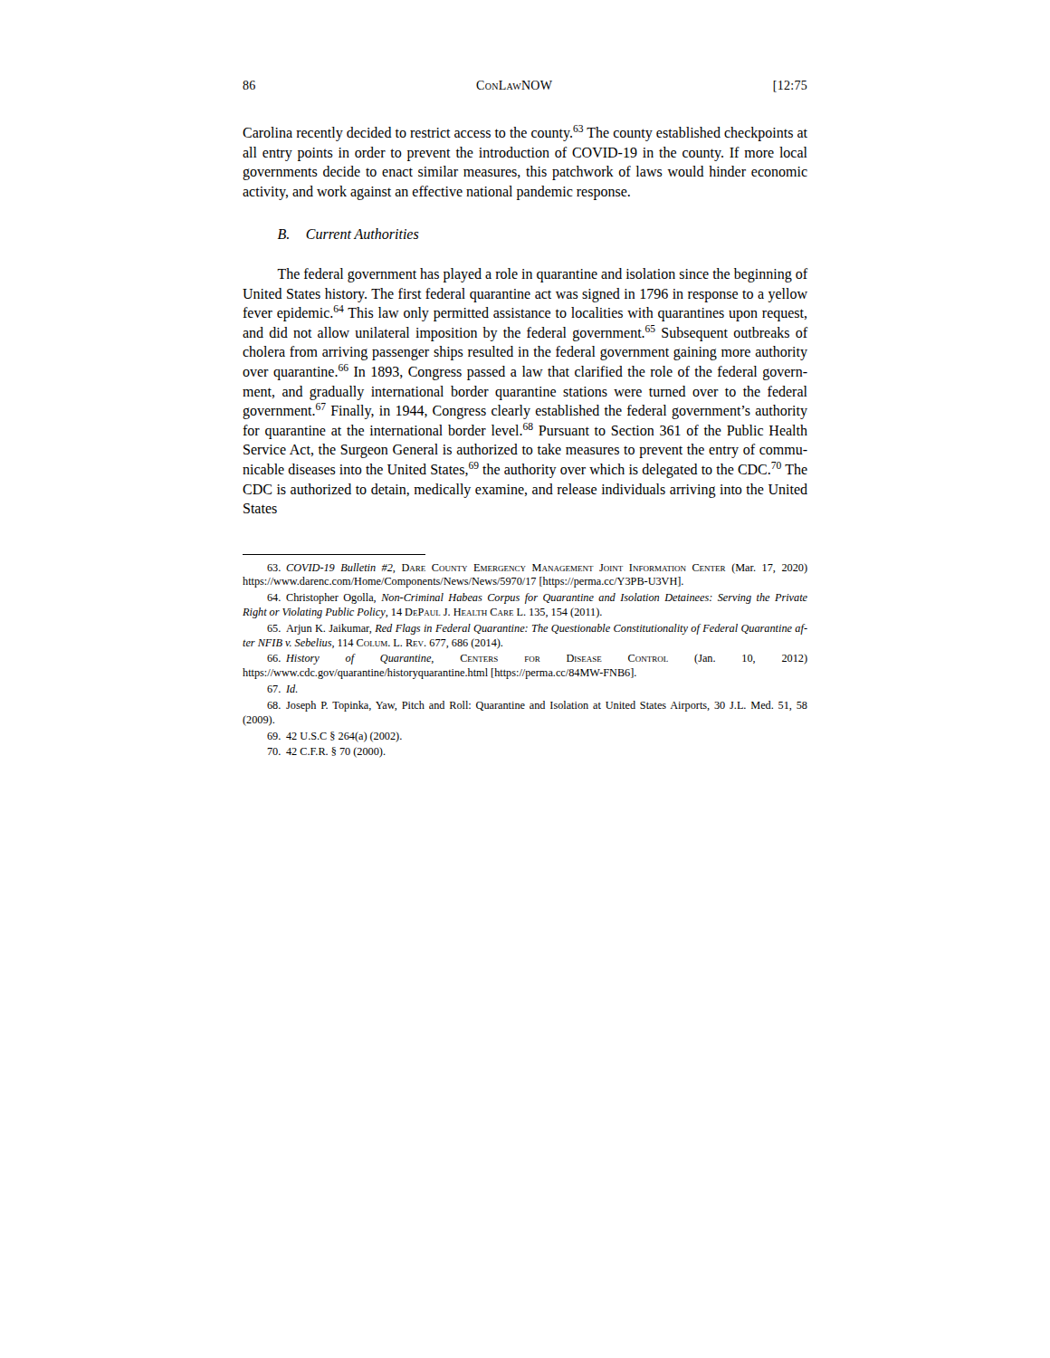86 ConLawNOW [12:75
Carolina recently decided to restrict access to the county.63 The county established checkpoints at all entry points in order to prevent the introduction of COVID-19 in the county. If more local governments decide to enact similar measures, this patchwork of laws would hinder economic activity, and work against an effective national pandemic response.
B. Current Authorities
The federal government has played a role in quarantine and isolation since the beginning of United States history. The first federal quarantine act was signed in 1796 in response to a yellow fever epidemic.64 This law only permitted assistance to localities with quarantines upon request, and did not allow unilateral imposition by the federal government.65 Subsequent outbreaks of cholera from arriving passenger ships resulted in the federal government gaining more authority over quarantine.66 In 1893, Congress passed a law that clarified the role of the federal government, and gradually international border quarantine stations were turned over to the federal government.67 Finally, in 1944, Congress clearly established the federal government’s authority for quarantine at the international border level.68 Pursuant to Section 361 of the Public Health Service Act, the Surgeon General is authorized to take measures to prevent the entry of communicable diseases into the United States,69 the authority over which is delegated to the CDC.70 The CDC is authorized to detain, medically examine, and release individuals arriving into the United States
63. COVID-19 Bulletin #2, Dare County Emergency Management Joint Information Center (Mar. 17, 2020) https://www.darenc.com/Home/Components/News/News/5970/17 [https://perma.cc/Y3PB-U3VH].
64. Christopher Ogolla, Non-Criminal Habeas Corpus for Quarantine and Isolation Detainees: Serving the Private Right or Violating Public Policy, 14 DePaul J. Health Care L. 135, 154 (2011).
65. Arjun K. Jaikumar, Red Flags in Federal Quarantine: The Questionable Constitutionality of Federal Quarantine after NFIB v. Sebelius, 114 Colum. L. Rev. 677, 686 (2014).
66. History of Quarantine, Centers for Disease Control (Jan. 10, 2012) https://www.cdc.gov/quarantine/historyquarantine.html [https://perma.cc/84MW-FNB6].
67. Id.
68. Joseph P. Topinka, Yaw, Pitch and Roll: Quarantine and Isolation at United States Airports, 30 J.L. Med. 51, 58 (2009).
69. 42 U.S.C § 264(a) (2002).
70. 42 C.F.R. § 70 (2000).